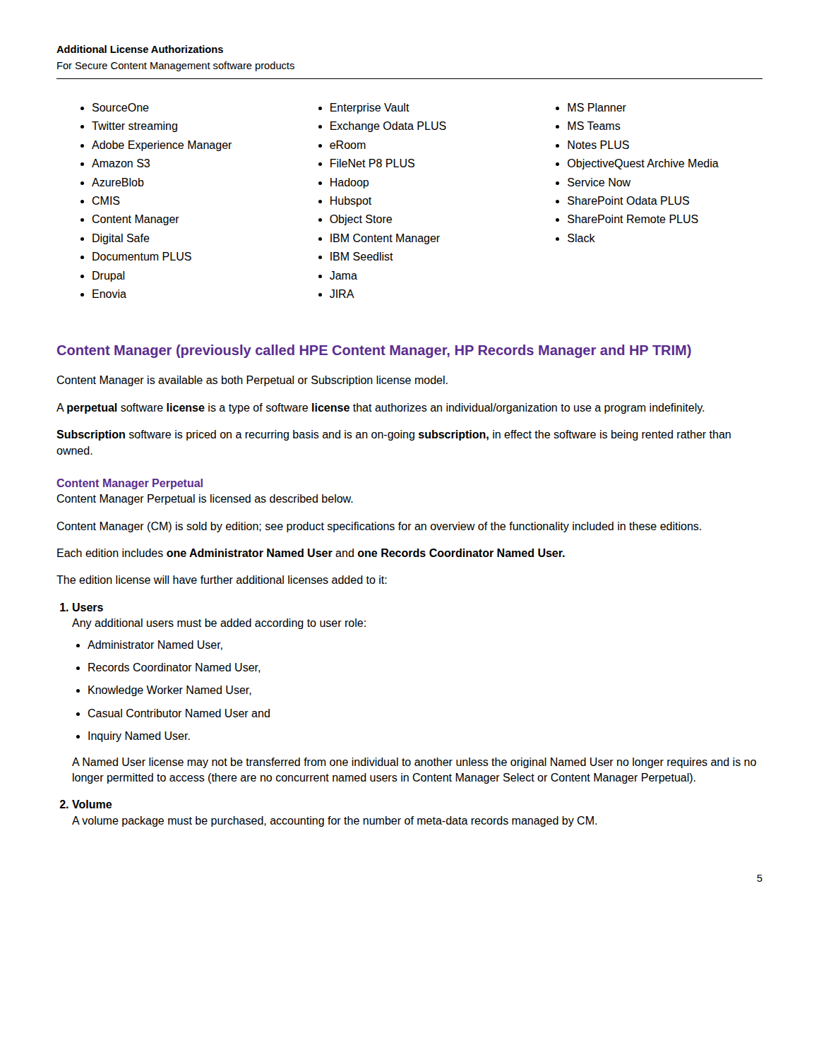Additional License Authorizations
For Secure Content Management software products
SourceOne
Twitter streaming
Adobe Experience Manager
Amazon S3
AzureBlob
CMIS
Content Manager
Digital Safe
Documentum PLUS
Drupal
Enovia
Enterprise Vault
Exchange Odata PLUS
eRoom
FileNet P8 PLUS
Hadoop
Hubspot
Object Store
IBM Content Manager
IBM Seedlist
Jama
JIRA
MS Planner
MS Teams
Notes PLUS
ObjectiveQuest Archive Media
Service Now
SharePoint Odata PLUS
SharePoint Remote PLUS
Slack
Content Manager (previously called HPE Content Manager, HP Records Manager and HP TRIM)
Content Manager is available as both Perpetual or Subscription license model.
A perpetual software license is a type of software license that authorizes an individual/organization to use a program indefinitely.
Subscription software is priced on a recurring basis and is an on-going subscription, in effect the software is being rented rather than owned.
Content Manager Perpetual
Content Manager Perpetual is licensed as described below.
Content Manager (CM) is sold by edition; see product specifications for an overview of the functionality included in these editions.
Each edition includes one Administrator Named User and one Records Coordinator Named User.
The edition license will have further additional licenses added to it:
Users
Any additional users must be added according to user role:
Administrator Named User,
Records Coordinator Named User,
Knowledge Worker Named User,
Casual Contributor Named User and
Inquiry Named User.
A Named User license may not be transferred from one individual to another unless the original Named User no longer requires and is no longer permitted to access (there are no concurrent named users in Content Manager Select or Content Manager Perpetual).
Volume
A volume package must be purchased, accounting for the number of meta-data records managed by CM.
5